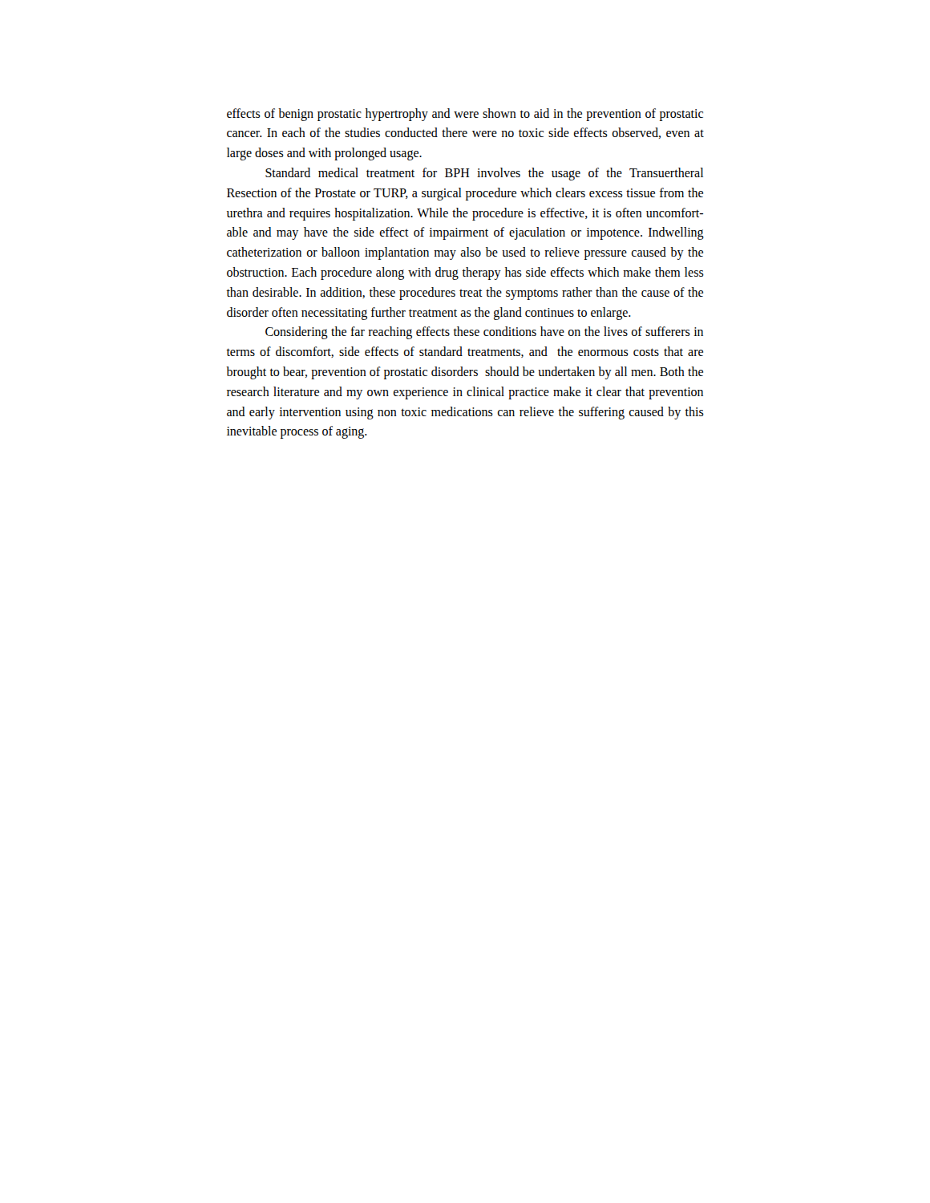effects of benign prostatic hypertrophy and were shown to aid in the prevention of prostatic cancer. In each of the studies conducted there were no toxic side effects observed, even at large doses and with prolonged usage.
Standard medical treatment for BPH involves the usage of the Transuertheral Resection of the Prostate or TURP, a surgical procedure which clears excess tissue from the urethra and requires hospitalization. While the procedure is effective, it is often uncomfortable and may have the side effect of impairment of ejaculation or impotence. Indwelling catheterization or balloon implantation may also be used to relieve pressure caused by the obstruction. Each procedure along with drug therapy has side effects which make them less than desirable. In addition, these procedures treat the symptoms rather than the cause of the disorder often necessitating further treatment as the gland continues to enlarge.
Considering the far reaching effects these conditions have on the lives of sufferers in terms of discomfort, side effects of standard treatments, and the enormous costs that are brought to bear, prevention of prostatic disorders should be undertaken by all men. Both the research literature and my own experience in clinical practice make it clear that prevention and early intervention using non toxic medications can relieve the suffering caused by this inevitable process of aging.